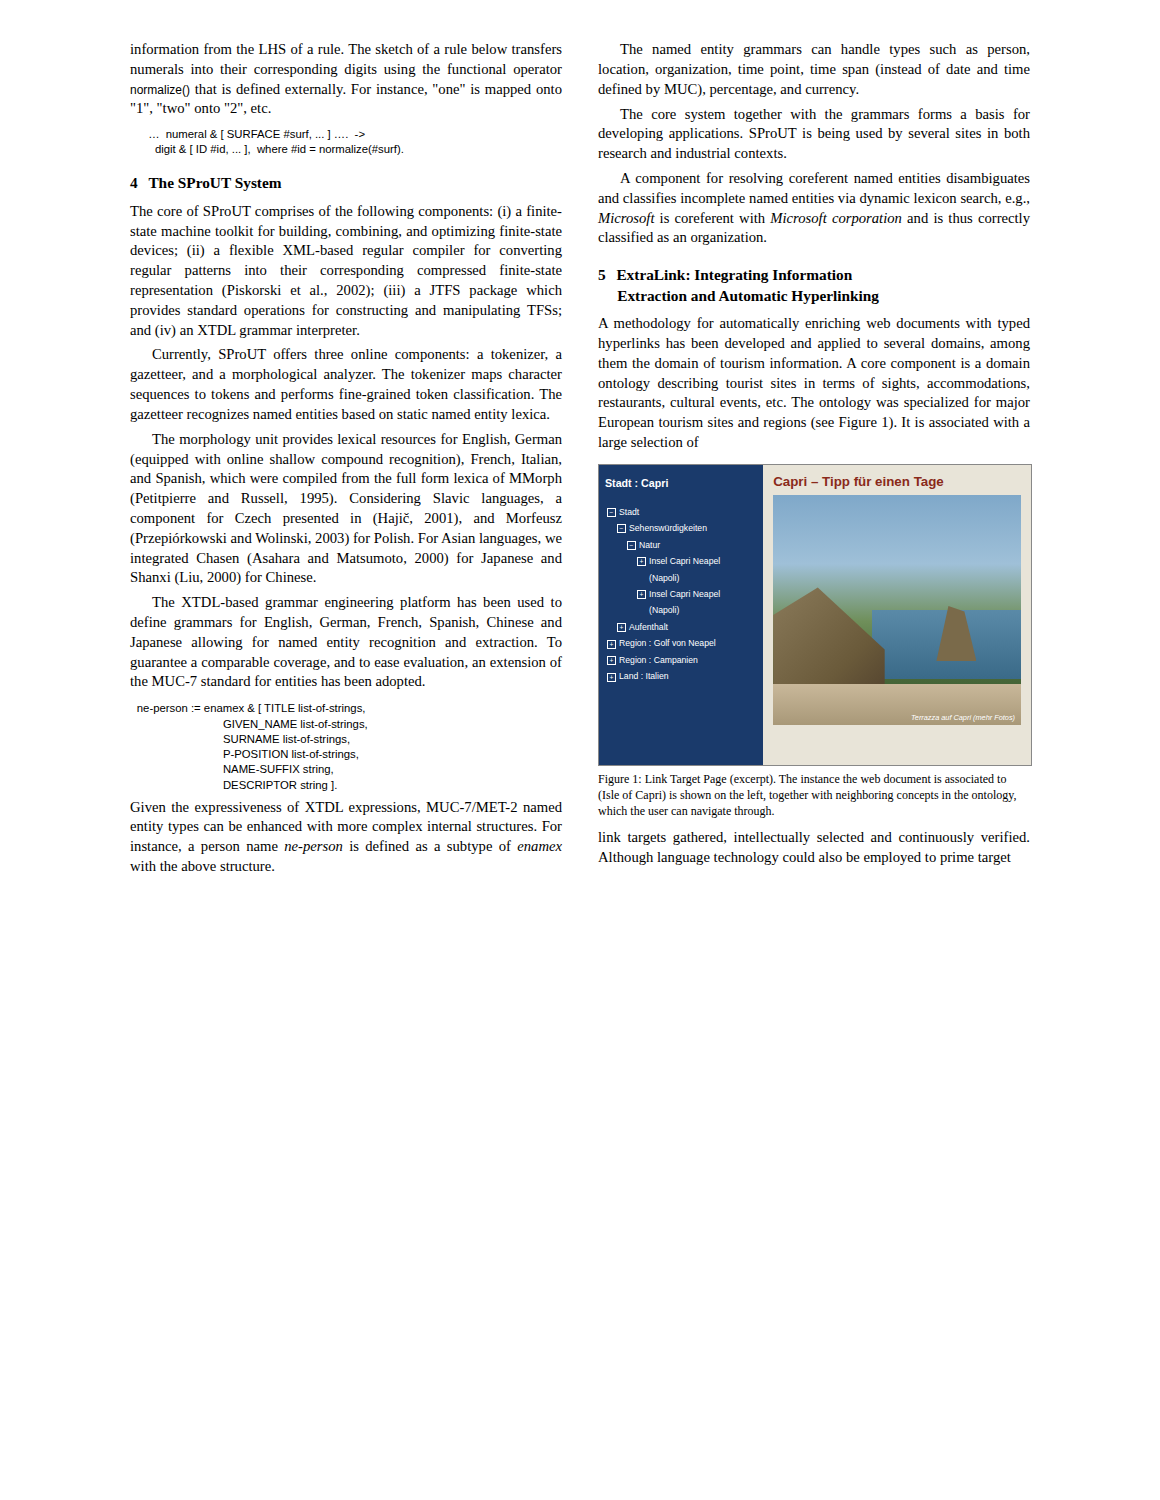information from the LHS of a rule. The sketch of a rule below transfers numerals into their corresponding digits using the functional operator normalize() that is defined externally. For instance, "one" is mapped onto "1", "two" onto "2", etc.
… numeral & [ SURFACE #surf, ... ] …. -> digit & [ ID #id, ... ], where #id = normalize(#surf).
4 The SProUT System
The core of SProUT comprises of the following components: (i) a finite-state machine toolkit for building, combining, and optimizing finite-state devices; (ii) a flexible XML-based regular compiler for converting regular patterns into their corresponding compressed finite-state representation (Piskorski et al., 2002); (iii) a JTFS package which provides standard operations for constructing and manipulating TFSs; and (iv) an XTDL grammar interpreter.
Currently, SProUT offers three online components: a tokenizer, a gazetteer, and a morphological analyzer. The tokenizer maps character sequences to tokens and performs fine-grained token classification. The gazetteer recognizes named entities based on static named entity lexica.
The morphology unit provides lexical resources for English, German (equipped with online shallow compound recognition), French, Italian, and Spanish, which were compiled from the full form lexica of MMorph (Petitpierre and Russell, 1995). Considering Slavic languages, a component for Czech presented in (Hajič, 2001), and Morfeusz (Przepiórkowski and Wolinski, 2003) for Polish. For Asian languages, we integrated Chasen (Asahara and Matsumoto, 2000) for Japanese and Shanxi (Liu, 2000) for Chinese.
The XTDL-based grammar engineering platform has been used to define grammars for English, German, French, Spanish, Chinese and Japanese allowing for named entity recognition and extraction. To guarantee a comparable coverage, and to ease evaluation, an extension of the MUC-7 standard for entities has been adopted.
ne-person := enamex & [ TITLE list-of-strings, GIVEN_NAME list-of-strings, SURNAME list-of-strings, P-POSITION list-of-strings, NAME-SUFFIX string, DESCRIPTOR string ].
Given the expressiveness of XTDL expressions, MUC-7/MET-2 named entity types can be enhanced with more complex internal structures. For instance, a person name ne-person is defined as a subtype of enamex with the above structure.
The named entity grammars can handle types such as person, location, organization, time point, time span (instead of date and time defined by MUC), percentage, and currency.
The core system together with the grammars forms a basis for developing applications. SProUT is being used by several sites in both research and industrial contexts.
A component for resolving coreferent named entities disambiguates and classifies incomplete named entities via dynamic lexicon search, e.g., Microsoft is coreferent with Microsoft corporation and is thus correctly classified as an organization.
5 ExtraLink: Integrating Information
Extraction and Automatic Hyperlinking
A methodology for automatically enriching web documents with typed hyperlinks has been developed and applied to several domains, among them the domain of tourism information. A core component is a domain ontology describing tourist sites in terms of sights, accommodations, restaurants, cultural events, etc. The ontology was specialized for major European tourism sites and regions (see Figure 1). It is associated with a large selection of
Stadt : Capri
−Stadt
−Sehenswürdigkeiten
−Natur
+Insel Capri Neapel
(Napoli)
+Insel Capri Neapel
(Napoli)
+Aufenthalt
+Region : Golf von Neapel
+Region : Campanien
+Land : Italien
Capri – Tipp für einen Tage
Terrazza auf Capri (mehr Fotos)
Figure 1: Link Target Page (excerpt). The instance the web document is associated to (Isle of Capri) is shown on the left, together with neighboring concepts in the ontology, which the user can navigate through.
link targets gathered, intellectually selected and continuously verified. Although language technology could also be employed to prime target